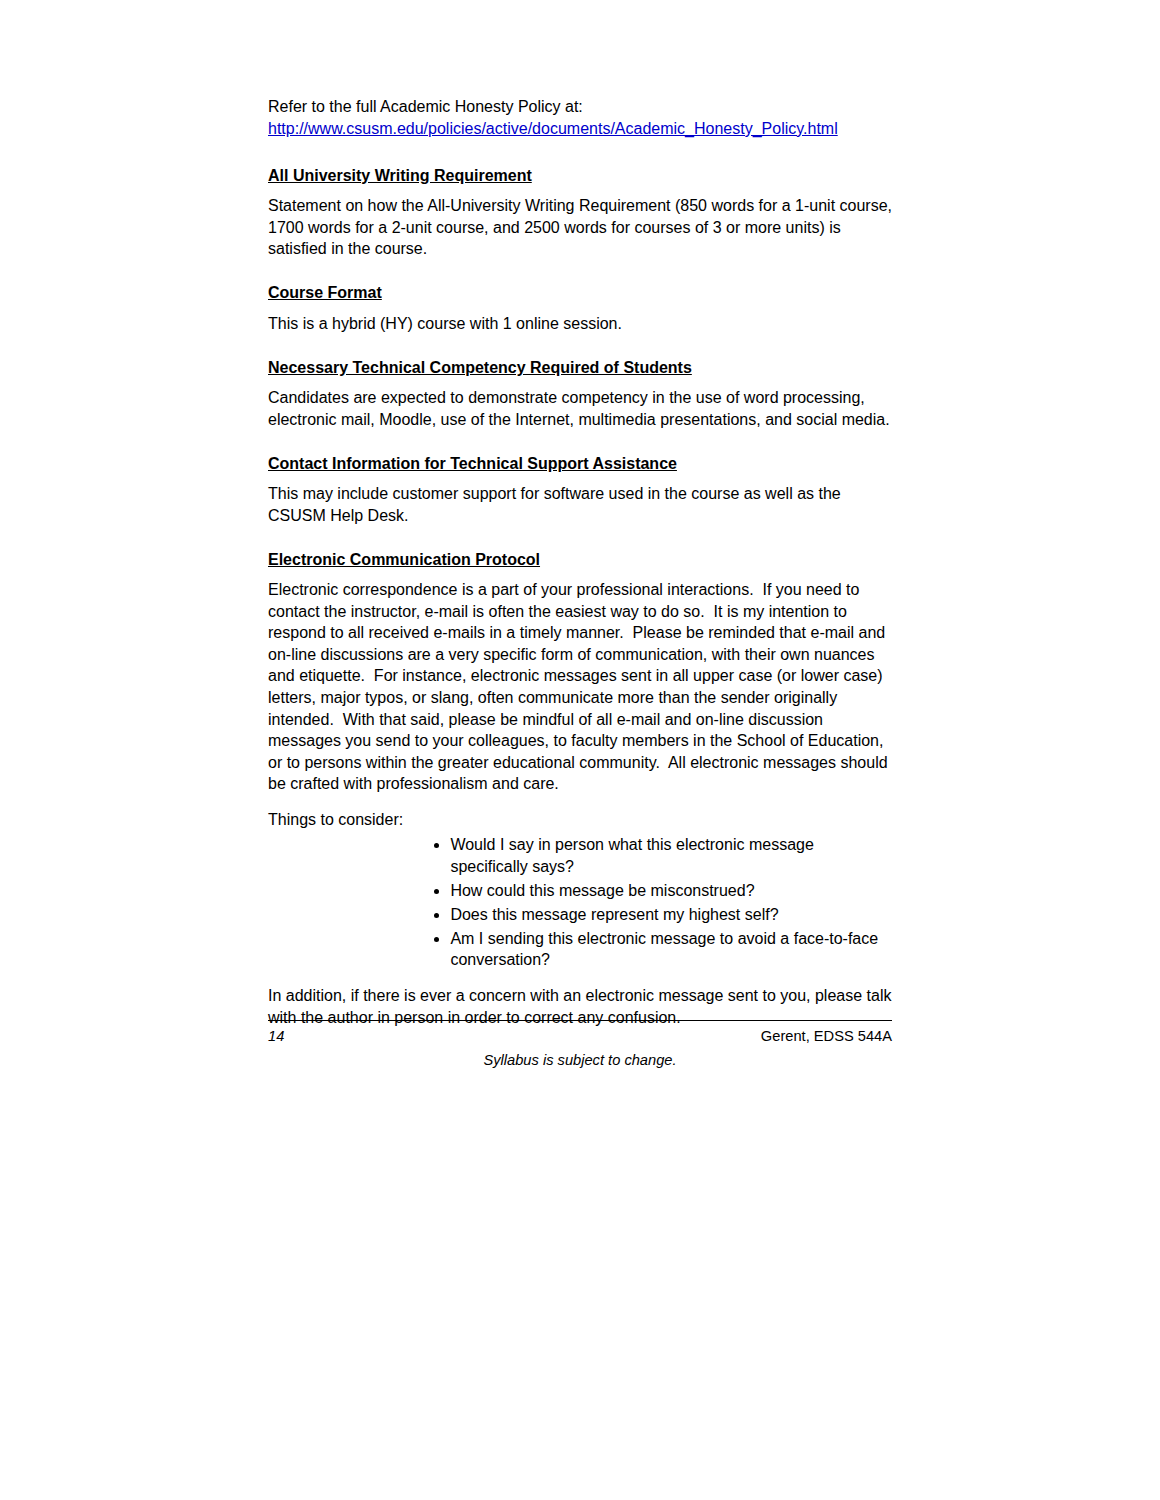Refer to the full Academic Honesty Policy at:
http://www.csusm.edu/policies/active/documents/Academic_Honesty_Policy.html
All University Writing Requirement
Statement on how the All-University Writing Requirement (850 words for a 1-unit course, 1700 words for a 2-unit course, and 2500 words for courses of 3 or more units) is satisfied in the course.
Course Format
This is a hybrid (HY) course with 1 online session.
Necessary Technical Competency Required of Students
Candidates are expected to demonstrate competency in the use of word processing, electronic mail, Moodle, use of the Internet, multimedia presentations, and social media.
Contact Information for Technical Support Assistance
This may include customer support for software used in the course as well as the CSUSM Help Desk.
Electronic Communication Protocol
Electronic correspondence is a part of your professional interactions. If you need to contact the instructor, e-mail is often the easiest way to do so. It is my intention to respond to all received e-mails in a timely manner. Please be reminded that e-mail and on-line discussions are a very specific form of communication, with their own nuances and etiquette. For instance, electronic messages sent in all upper case (or lower case) letters, major typos, or slang, often communicate more than the sender originally intended. With that said, please be mindful of all e-mail and on-line discussion messages you send to your colleagues, to faculty members in the School of Education, or to persons within the greater educational community. All electronic messages should be crafted with professionalism and care.
Things to consider:
Would I say in person what this electronic message specifically says?
How could this message be misconstrued?
Does this message represent my highest self?
Am I sending this electronic message to avoid a face-to-face conversation?
In addition, if there is ever a concern with an electronic message sent to you, please talk with the author in person in order to correct any confusion.
14 Gerent, EDSS 544A
Syllabus is subject to change.